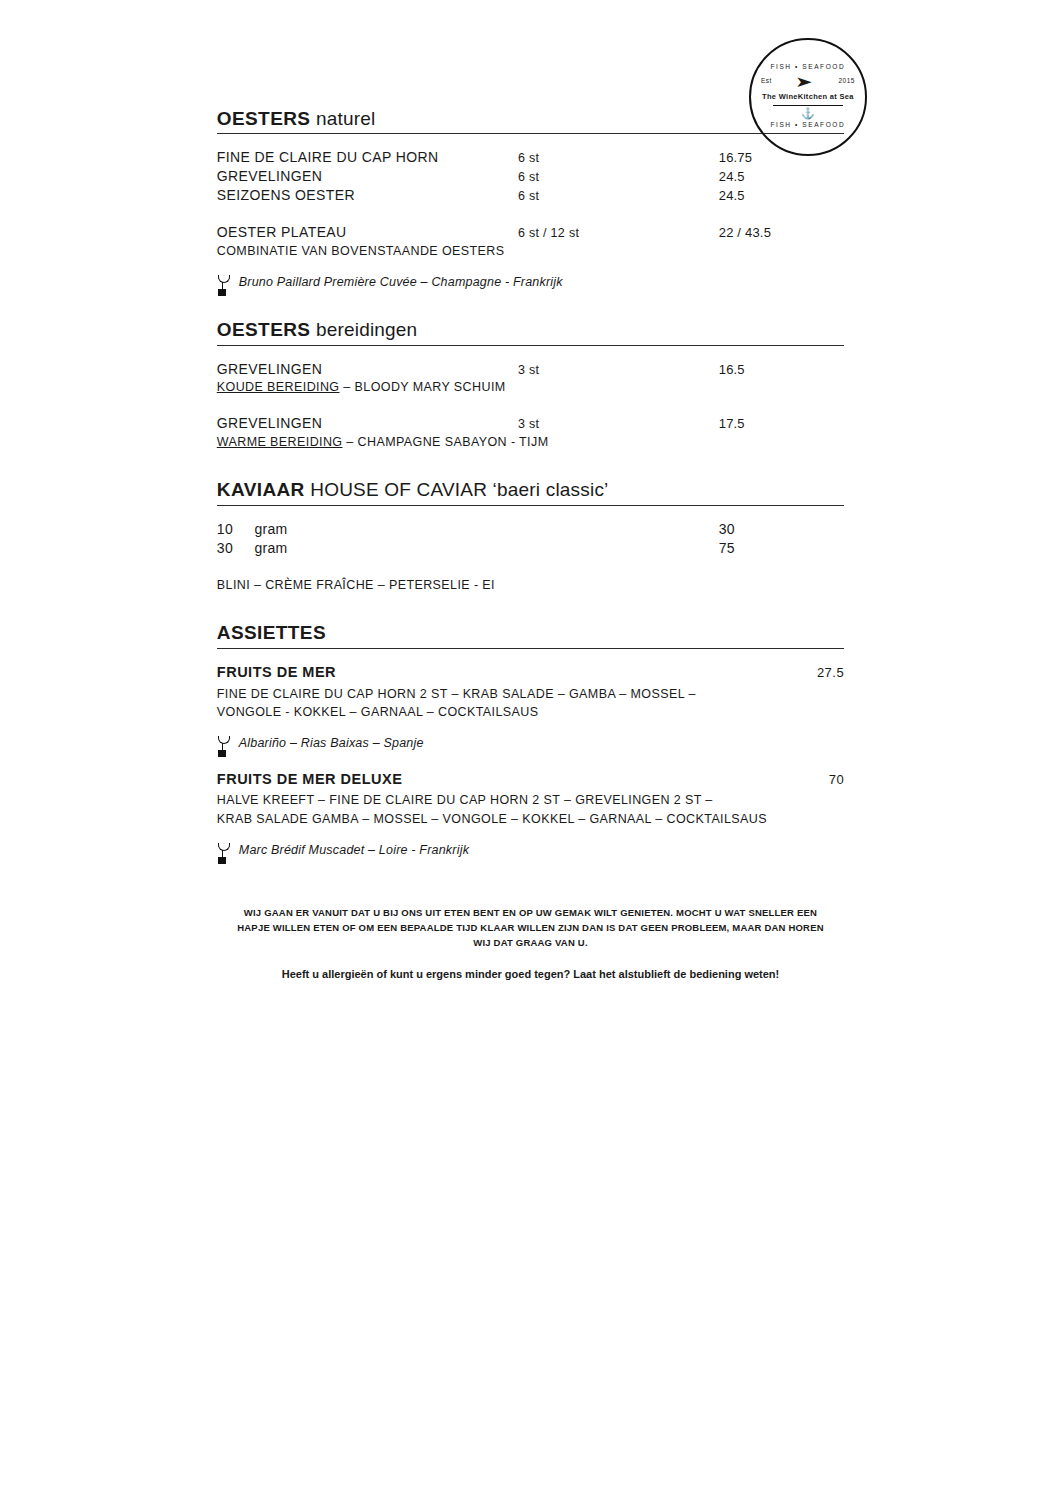Fish • Seafood
Est ➤ 2015
The WineKitchen at Sea
⚓
Fish • Seafood
OESTERS naturel
Fine de Claire du Cap Horn 6 st 16.75
Grevelingen 6 st 24.5
Seizoens oester 6 st 24.5
Oester plateau 6 st / 12 st 22 / 43.5
Combinatie van bovenstaande oesters
Bruno Paillard Première Cuvée – Champagne - Frankrijk
OESTERS bereidingen
Grevelingen 3 st 16.5
Koude bereiding – Bloody Mary schuim
Grevelingen 3 st 17.5
Warme bereiding – Champagne sabayon - tijm
KAVIAAR HOUSE OF CAVIAR ‘baeri classic’
10 gram 30
30 gram 75
Blini – Crème fraîche – peterselie - ei
ASSIETTES
Fruits de Mer 27.5
Fine de Claire du Cap Horn 2 st – krab salade – gamba – mossel –
vongole - kokkel – garnaal – cocktailsaus
Albariño – Rias Baixas – Spanje
Fruits de Mer Deluxe 70
Halve kreeft – Fine de Claire du Cap Horn 2 st – Grevelingen 2 st –
krab salade gamba – mossel – vongole – kokkel – garnaal – cocktailsaus
Marc Brédif Muscadet – Loire - Frankrijk
Wij gaan er vanuit dat u bij ons uit eten bent en op uw gemak wilt genieten. Mocht u wat sneller een
hapje willen eten of om een bepaalde tijd klaar willen zijn dan is dat geen probleem, maar dan horen
wij dat graag van u.
Heeft u allergieën of kunt u ergens minder goed tegen? Laat het alstublieft de bediening weten!